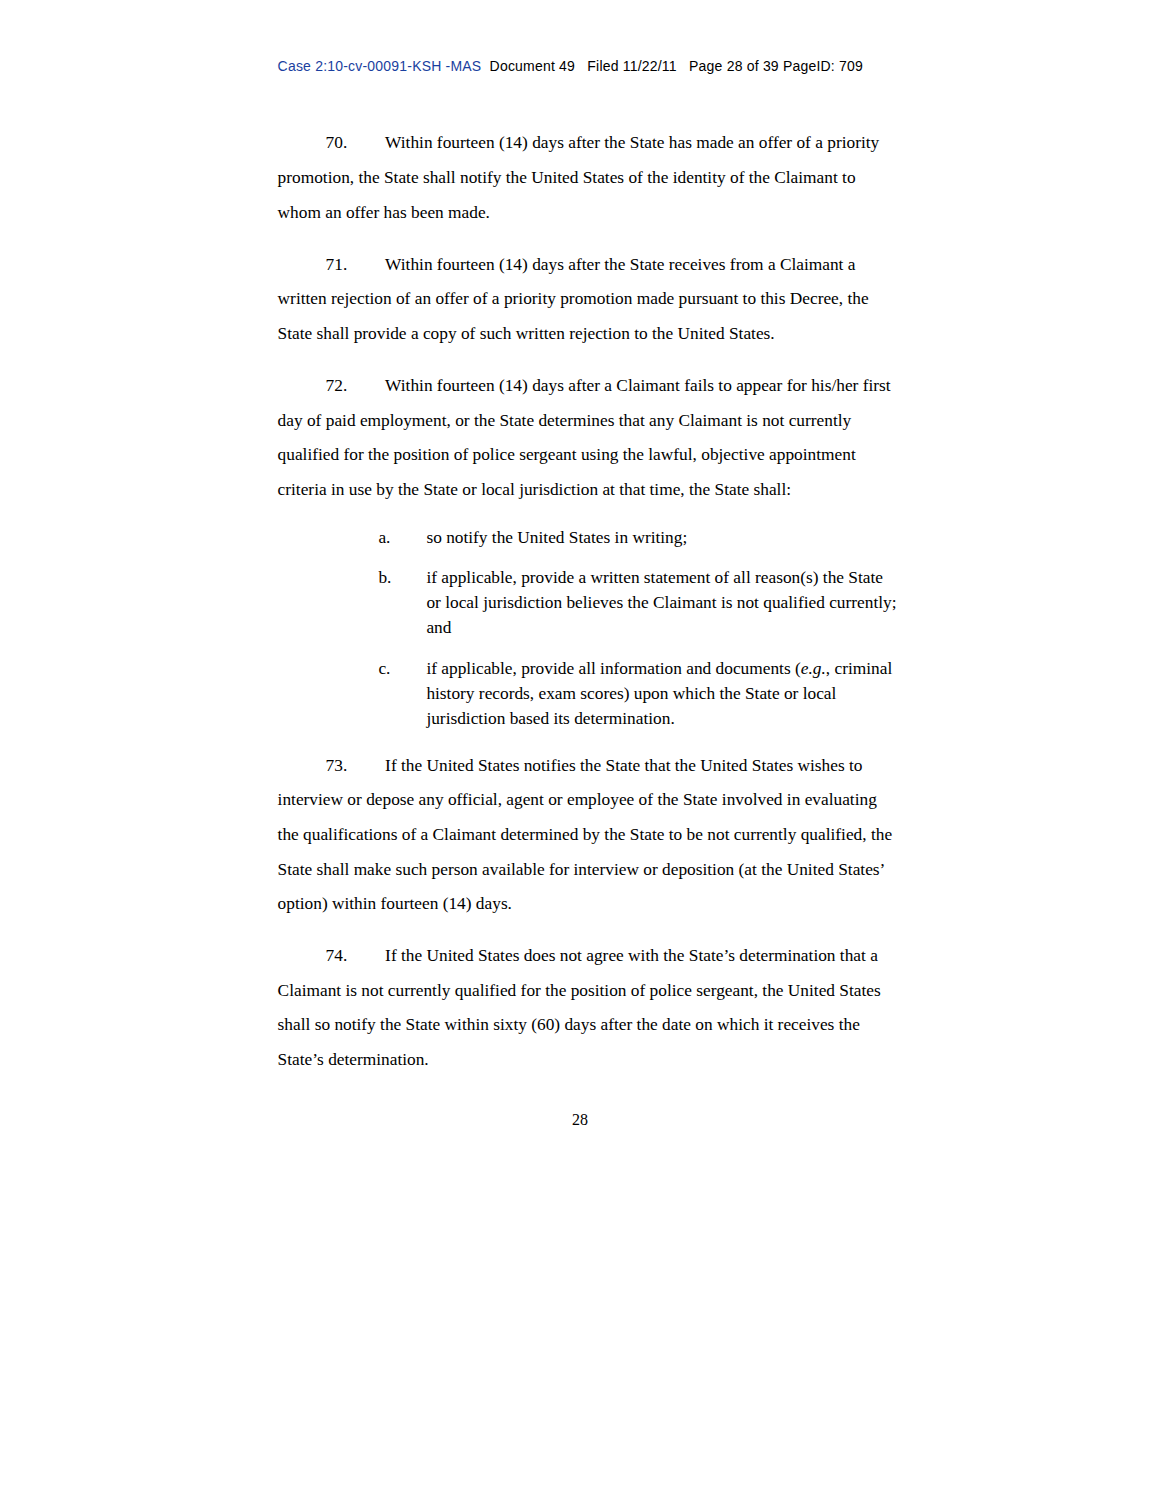Case 2:10-cv-00091-KSH -MAS Document 49 Filed 11/22/11 Page 28 of 39 PageID: 709
70. Within fourteen (14) days after the State has made an offer of a priority promotion, the State shall notify the United States of the identity of the Claimant to whom an offer has been made.
71. Within fourteen (14) days after the State receives from a Claimant a written rejection of an offer of a priority promotion made pursuant to this Decree, the State shall provide a copy of such written rejection to the United States.
72. Within fourteen (14) days after a Claimant fails to appear for his/her first day of paid employment, or the State determines that any Claimant is not currently qualified for the position of police sergeant using the lawful, objective appointment criteria in use by the State or local jurisdiction at that time, the State shall:
a. so notify the United States in writing;
b. if applicable, provide a written statement of all reason(s) the State or local jurisdiction believes the Claimant is not qualified currently; and
c. if applicable, provide all information and documents (e.g., criminal history records, exam scores) upon which the State or local jurisdiction based its determination.
73. If the United States notifies the State that the United States wishes to interview or depose any official, agent or employee of the State involved in evaluating the qualifications of a Claimant determined by the State to be not currently qualified, the State shall make such person available for interview or deposition (at the United States’ option) within fourteen (14) days.
74. If the United States does not agree with the State’s determination that a Claimant is not currently qualified for the position of police sergeant, the United States shall so notify the State within sixty (60) days after the date on which it receives the State’s determination.
28